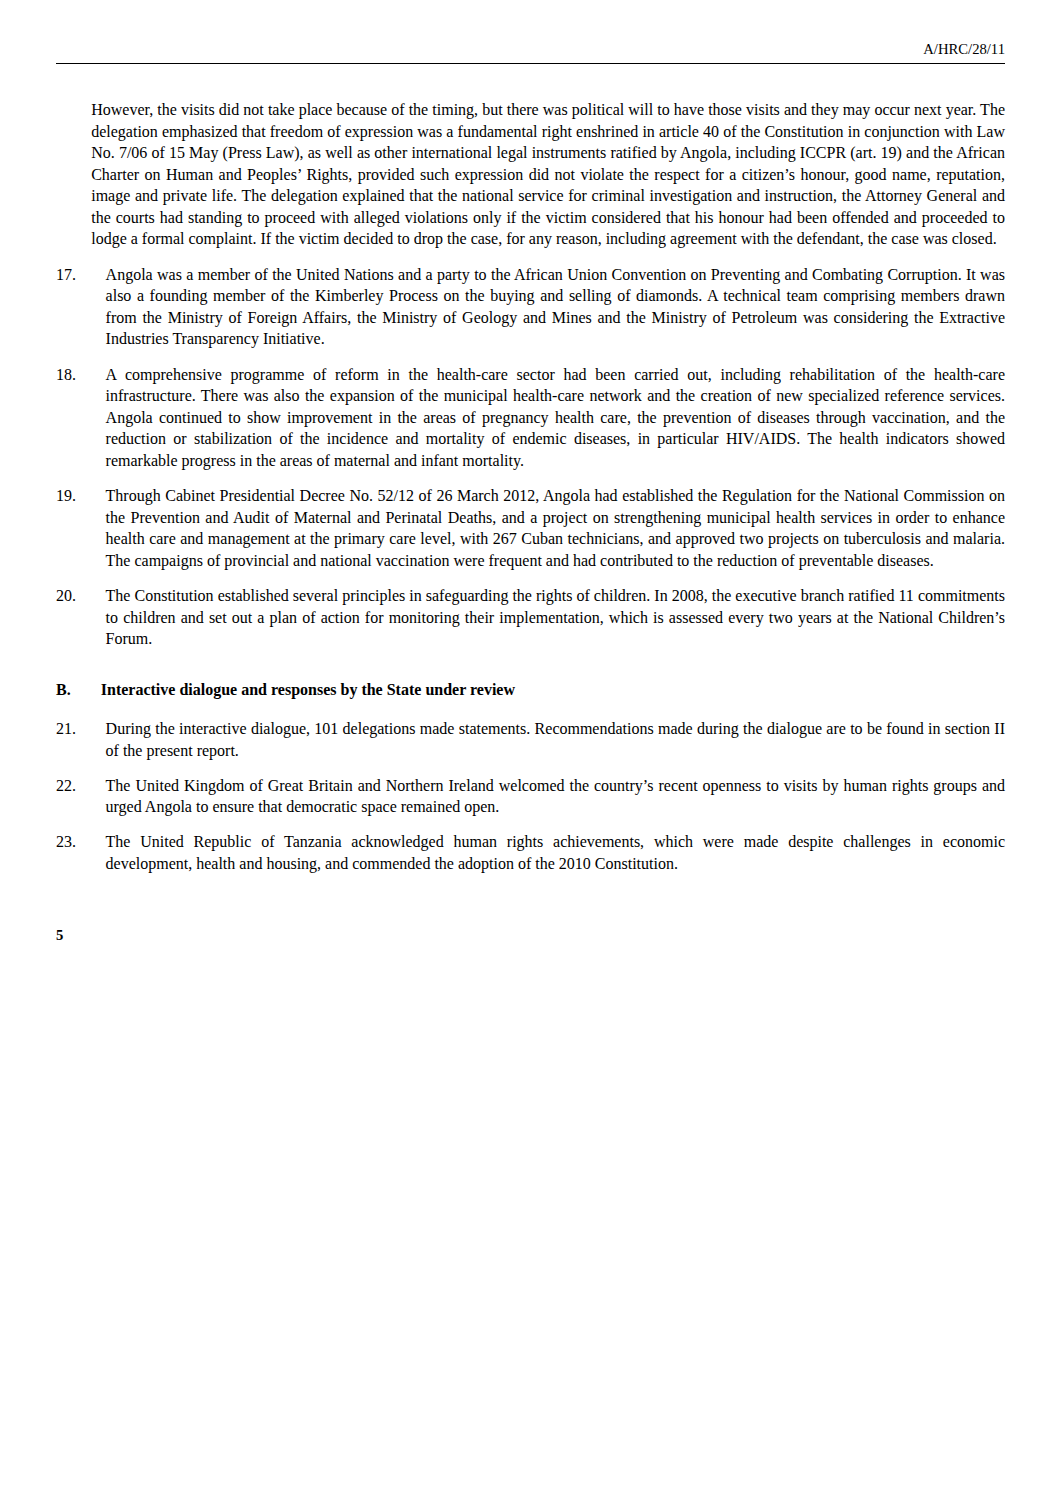A/HRC/28/11
However, the visits did not take place because of the timing, but there was political will to have those visits and they may occur next year. The delegation emphasized that freedom of expression was a fundamental right enshrined in article 40 of the Constitution in conjunction with Law No. 7/06 of 15 May (Press Law), as well as other international legal instruments ratified by Angola, including ICCPR (art. 19) and the African Charter on Human and Peoples’ Rights, provided such expression did not violate the respect for a citizen’s honour, good name, reputation, image and private life. The delegation explained that the national service for criminal investigation and instruction, the Attorney General and the courts had standing to proceed with alleged violations only if the victim considered that his honour had been offended and proceeded to lodge a formal complaint. If the victim decided to drop the case, for any reason, including agreement with the defendant, the case was closed.
17.
Angola was a member of the United Nations and a party to the African Union Convention on Preventing and Combating Corruption. It was also a founding member of the Kimberley Process on the buying and selling of diamonds. A technical team comprising members drawn from the Ministry of Foreign Affairs, the Ministry of Geology and Mines and the Ministry of Petroleum was considering the Extractive Industries Transparency Initiative.
18.
A comprehensive programme of reform in the health-care sector had been carried out, including rehabilitation of the health-care infrastructure. There was also the expansion of the municipal health-care network and the creation of new specialized reference services. Angola continued to show improvement in the areas of pregnancy health care, the prevention of diseases through vaccination, and the reduction or stabilization of the incidence and mortality of endemic diseases, in particular HIV/AIDS. The health indicators showed remarkable progress in the areas of maternal and infant mortality.
19.
Through Cabinet Presidential Decree No. 52/12 of 26 March 2012, Angola had established the Regulation for the National Commission on the Prevention and Audit of Maternal and Perinatal Deaths, and a project on strengthening municipal health services in order to enhance health care and management at the primary care level, with 267 Cuban technicians, and approved two projects on tuberculosis and malaria. The campaigns of provincial and national vaccination were frequent and had contributed to the reduction of preventable diseases.
20.
The Constitution established several principles in safeguarding the rights of children. In 2008, the executive branch ratified 11 commitments to children and set out a plan of action for monitoring their implementation, which is assessed every two years at the National Children’s Forum.
B. Interactive dialogue and responses by the State under review
21.
During the interactive dialogue, 101 delegations made statements. Recommendations made during the dialogue are to be found in section II of the present report.
22.
The United Kingdom of Great Britain and Northern Ireland welcomed the country’s recent openness to visits by human rights groups and urged Angola to ensure that democratic space remained open.
23.
The United Republic of Tanzania acknowledged human rights achievements, which were made despite challenges in economic development, health and housing, and commended the adoption of the 2010 Constitution.
5